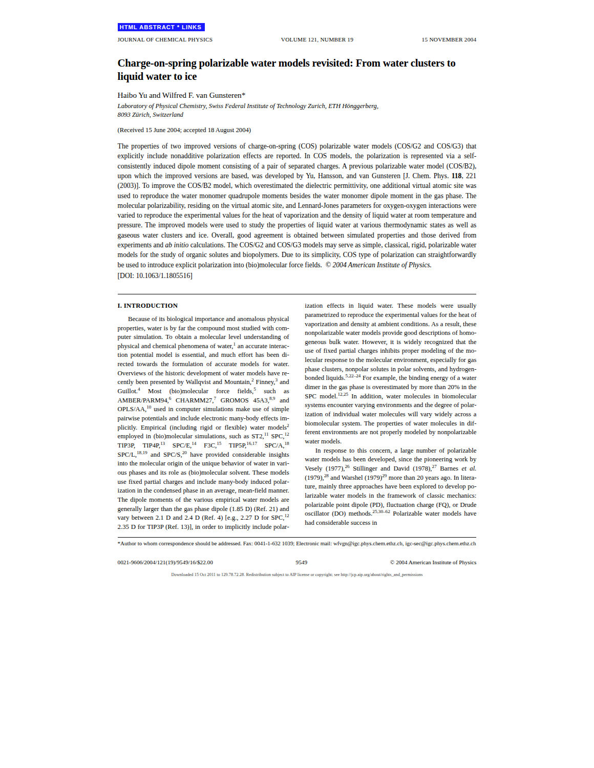HTML ABSTRACT * LINKS
JOURNAL OF CHEMICAL PHYSICS VOLUME 121, NUMBER 19 15 NOVEMBER 2004
Charge-on-spring polarizable water models revisited: From water clusters to liquid water to ice
Haibo Yu and Wilfred F. van Gunsteren*
Laboratory of Physical Chemistry, Swiss Federal Institute of Technology Zurich, ETH Hönggerberg,
8093 Zürich, Switzerland
(Received 15 June 2004; accepted 18 August 2004)
The properties of two improved versions of charge-on-spring (COS) polarizable water models (COS/G2 and COS/G3) that explicitly include nonadditive polarization effects are reported. In COS models, the polarization is represented via a self-consistently induced dipole moment consisting of a pair of separated charges. A previous polarizable water model (COS/B2), upon which the improved versions are based, was developed by Yu, Hansson, and van Gunsteren [J. Chem. Phys. 118, 221 (2003)]. To improve the COS/B2 model, which overestimated the dielectric permittivity, one additional virtual atomic site was used to reproduce the water monomer quadrupole moments besides the water monomer dipole moment in the gas phase. The molecular polarizability, residing on the virtual atomic site, and Lennard-Jones parameters for oxygen-oxygen interactions were varied to reproduce the experimental values for the heat of vaporization and the density of liquid water at room temperature and pressure. The improved models were used to study the properties of liquid water at various thermodynamic states as well as gaseous water clusters and ice. Overall, good agreement is obtained between simulated properties and those derived from experiments and ab initio calculations. The COS/G2 and COS/G3 models may serve as simple, classical, rigid, polarizable water models for the study of organic solutes and biopolymers. Due to its simplicity, COS type of polarization can straightforwardly be used to introduce explicit polarization into (bio)molecular force fields. © 2004 American Institute of Physics. [DOI: 10.1063/1.1805516]
I. INTRODUCTION
Because of its biological importance and anomalous physical properties, water is by far the compound most studied with computer simulation. To obtain a molecular level understanding of physical and chemical phenomena of water,1 an accurate interaction potential model is essential, and much effort has been directed towards the formulation of accurate models for water. Overviews of the historic development of water models have recently been presented by Wallqvist and Mountain,2 Finney,3 and Guillot.4 Most (bio)molecular force fields,5 such as AMBER/PARM94,6 CHARMM27,7 GROMOS 45A3,8,9 and OPLS/AA,10 used in computer simulations make use of simple pairwise potentials and include electronic many-body effects implicitly. Empirical (including rigid or flexible) water models2 employed in (bio)molecular simulations, such as ST2,11 SPC,12 TIP3P, TIP4P,13 SPC/E,14 F3C,15 TIP5P,16,17 SPC/A,18 SPC/L,18,19 and SPC/S,20 have provided considerable insights into the molecular origin of the unique behavior of water in various phases and its role as (bio)molecular solvent. These models use fixed partial charges and include many-body induced polarization in the condensed phase in an average, mean-field manner. The dipole moments of the various empirical water models are generally larger than the gas phase dipole (1.85 D) (Ref. 21) and vary between 2.1 D and 2.4 D (Ref. 4) [e.g., 2.27 D for SPC,12 2.35 D for TIP3P (Ref. 13)], in order to implicitly include polarization effects in liquid water. These models were usually parametrized to reproduce the experimental values for the heat of vaporization and density at ambient conditions. As a result, these nonpolarizable water models provide good descriptions of homogeneous bulk water. However, it is widely recognized that the use of fixed partial charges inhibits proper modeling of the molecular response to the molecular environment, especially for gas phase clusters, nonpolar solutes in polar solvents, and hydrogen-bonded liquids.5,22–24 For example, the binding energy of a water dimer in the gas phase is overestimated by more than 20% in the SPC model.12,25 In addition, water molecules in biomolecular systems encounter varying environments and the degree of polarization of individual water molecules will vary widely across a biomolecular system. The properties of water molecules in different environments are not properly modeled by nonpolarizable water models.
In response to this concern, a large number of polarizable water models has been developed, since the pioneering work by Vesely (1977),26 Stillinger and David (1978),27 Barnes et al. (1979),28 and Warshel (1979)29 more than 20 years ago. In literature, mainly three approaches have been explored to develop polarizable water models in the framework of classic mechanics: polarizable point dipole (PD), fluctuation charge (FQ), or Drude oscillator (DO) methods.25,30–62 Polarizable water models have had considerable success in
*Author to whom correspondence should be addressed. Fax: 0041-1-632 1039; Electronic mail: wfvgn@igc.phys.chem.ethz.ch, igc-sec@igc.phys.chem.ethz.ch
0021-9606/2004/121(19)/9549/16/$22.00 9549 © 2004 American Institute of Physics
Downloaded 15 Oct 2011 to 129.78.72.28. Redistribution subject to AIP license or copyright; see http://jcp.aip.org/about/rights_and_permissions